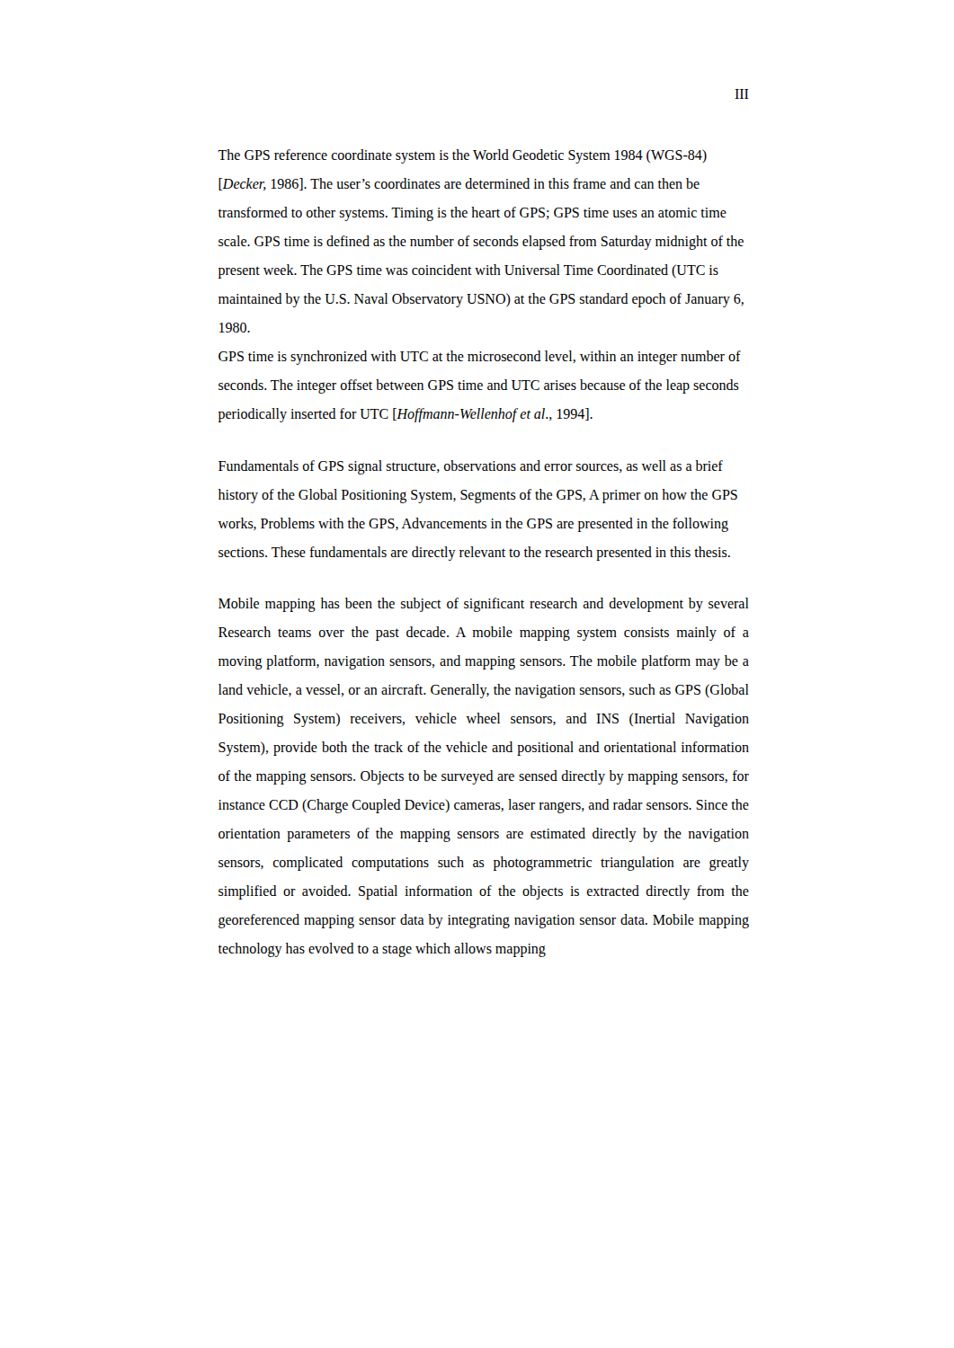III
The GPS reference coordinate system is the World Geodetic System 1984 (WGS-84) [Decker, 1986]. The user’s coordinates are determined in this frame and can then be transformed to other systems. Timing is the heart of GPS; GPS time uses an atomic time scale. GPS time is defined as the number of seconds elapsed from Saturday midnight of the present week. The GPS time was coincident with Universal Time Coordinated (UTC is maintained by the U.S. Naval Observatory USNO) at the GPS standard epoch of January 6, 1980.
GPS time is synchronized with UTC at the microsecond level, within an integer number of seconds. The integer offset between GPS time and UTC arises because of the leap seconds periodically inserted for UTC [Hoffmann-Wellenhof et al., 1994].
Fundamentals of GPS signal structure, observations and error sources, as well as a brief history of the Global Positioning System, Segments of the GPS, A primer on how the GPS works, Problems with the GPS, Advancements in the GPS are presented in the following sections. These fundamentals are directly relevant to the research presented in this thesis.
Mobile mapping has been the subject of significant research and development by several Research teams over the past decade. A mobile mapping system consists mainly of a moving platform, navigation sensors, and mapping sensors. The mobile platform may be a land vehicle, a vessel, or an aircraft. Generally, the navigation sensors, such as GPS (Global Positioning System) receivers, vehicle wheel sensors, and INS (Inertial Navigation System), provide both the track of the vehicle and positional and orientational information of the mapping sensors. Objects to be surveyed are sensed directly by mapping sensors, for instance CCD (Charge Coupled Device) cameras, laser rangers, and radar sensors. Since the orientation parameters of the mapping sensors are estimated directly by the navigation sensors, complicated computations such as photogrammetric triangulation are greatly simplified or avoided. Spatial information of the objects is extracted directly from the georeferenced mapping sensor data by integrating navigation sensor data. Mobile mapping technology has evolved to a stage which allows mapping